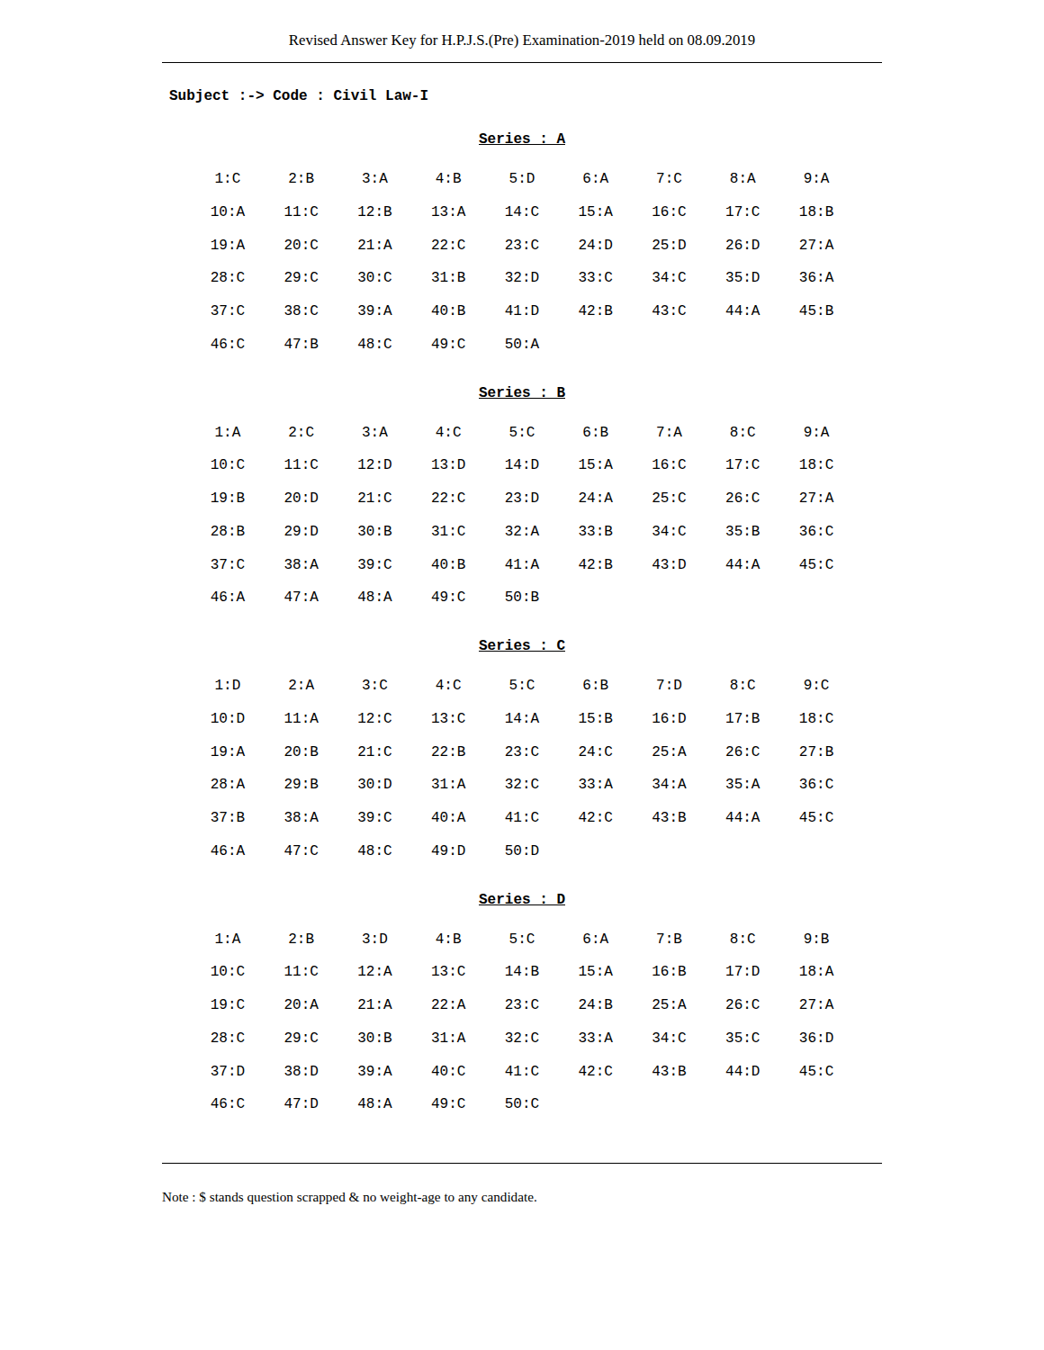Revised Answer Key for H.P.J.S.(Pre) Examination-2019 held on 08.09.2019
Subject :-> Code : Civil Law-I
Series : A
| 1:C | 2:B | 3:A | 4:B | 5:D | 6:A | 7:C | 8:A | 9:A |
| 10:A | 11:C | 12:B | 13:A | 14:C | 15:A | 16:C | 17:C | 18:B |
| 19:A | 20:C | 21:A | 22:C | 23:C | 24:D | 25:D | 26:D | 27:A |
| 28:C | 29:C | 30:C | 31:B | 32:D | 33:C | 34:C | 35:D | 36:A |
| 37:C | 38:C | 39:A | 40:B | 41:D | 42:B | 43:C | 44:A | 45:B |
| 46:C | 47:B | 48:C | 49:C | 50:A | | | | |
Series : B
| 1:A | 2:C | 3:A | 4:C | 5:C | 6:B | 7:A | 8:C | 9:A |
| 10:C | 11:C | 12:D | 13:D | 14:D | 15:A | 16:C | 17:C | 18:C |
| 19:B | 20:D | 21:C | 22:C | 23:D | 24:A | 25:C | 26:C | 27:A |
| 28:B | 29:D | 30:B | 31:C | 32:A | 33:B | 34:C | 35:B | 36:C |
| 37:C | 38:A | 39:C | 40:B | 41:A | 42:B | 43:D | 44:A | 45:C |
| 46:A | 47:A | 48:A | 49:C | 50:B | | | | |
Series : C
| 1:D | 2:A | 3:C | 4:C | 5:C | 6:B | 7:D | 8:C | 9:C |
| 10:D | 11:A | 12:C | 13:C | 14:A | 15:B | 16:D | 17:B | 18:C |
| 19:A | 20:B | 21:C | 22:B | 23:C | 24:C | 25:A | 26:C | 27:B |
| 28:A | 29:B | 30:D | 31:A | 32:C | 33:A | 34:A | 35:A | 36:C |
| 37:B | 38:A | 39:C | 40:A | 41:C | 42:C | 43:B | 44:A | 45:C |
| 46:A | 47:C | 48:C | 49:D | 50:D | | | | |
Series : D
| 1:A | 2:B | 3:D | 4:B | 5:C | 6:A | 7:B | 8:C | 9:B |
| 10:C | 11:C | 12:A | 13:C | 14:B | 15:A | 16:B | 17:D | 18:A |
| 19:C | 20:A | 21:A | 22:A | 23:C | 24:B | 25:A | 26:C | 27:A |
| 28:C | 29:C | 30:B | 31:A | 32:C | 33:A | 34:C | 35:C | 36:D |
| 37:D | 38:D | 39:A | 40:C | 41:C | 42:C | 43:B | 44:D | 45:C |
| 46:C | 47:D | 48:A | 49:C | 50:C | | | | |
Note : $ stands question scrapped & no weight-age to any candidate.